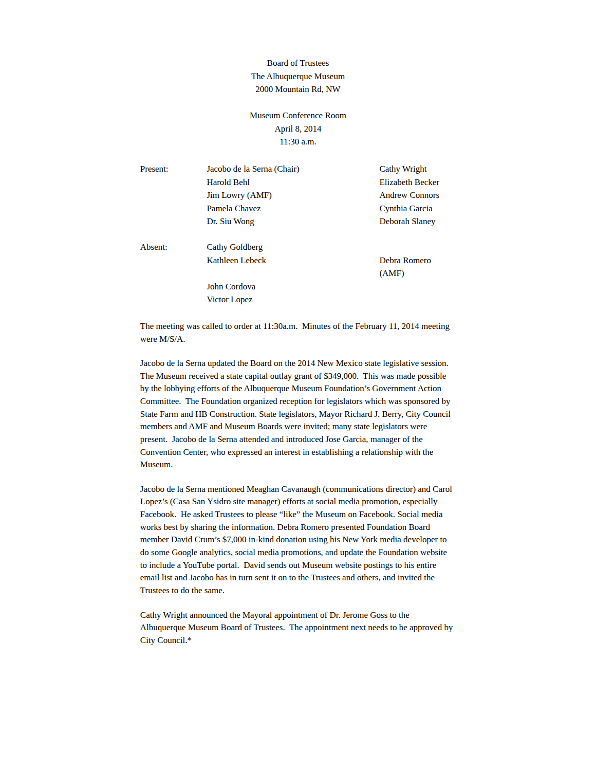Board of Trustees
The Albuquerque Museum
2000 Mountain Rd, NW
Museum Conference Room
April 8, 2014
11:30 a.m.
| Present: | Jacobo de la Serna (Chair) | Cathy Wright |
| | Harold Behl | Elizabeth Becker |
| | Jim Lowry (AMF) | Andrew Connors |
| | Pamela Chavez | Cynthia Garcia |
| | Dr. Siu Wong | Deborah Slaney |
| Absent: | Cathy Goldberg | |
| | Kathleen Lebeck | Debra Romero (AMF) |
| | John Cordova | |
| | Victor Lopez | |
The meeting was called to order at 11:30a.m. Minutes of the February 11, 2014 meeting were M/S/A.
Jacobo de la Serna updated the Board on the 2014 New Mexico state legislative session. The Museum received a state capital outlay grant of $349,000. This was made possible by the lobbying efforts of the Albuquerque Museum Foundation’s Government Action Committee. The Foundation organized reception for legislators which was sponsored by State Farm and HB Construction. State legislators, Mayor Richard J. Berry, City Council members and AMF and Museum Boards were invited; many state legislators were present. Jacobo de la Serna attended and introduced Jose Garcia, manager of the Convention Center, who expressed an interest in establishing a relationship with the Museum.
Jacobo de la Serna mentioned Meaghan Cavanaugh (communications director) and Carol Lopez’s (Casa San Ysidro site manager) efforts at social media promotion, especially Facebook. He asked Trustees to please “like” the Museum on Facebook. Social media works best by sharing the information. Debra Romero presented Foundation Board member David Crum’s $7,000 in-kind donation using his New York media developer to do some Google analytics, social media promotions, and update the Foundation website to include a YouTube portal. David sends out Museum website postings to his entire email list and Jacobo has in turn sent it on to the Trustees and others, and invited the Trustees to do the same.
Cathy Wright announced the Mayoral appointment of Dr. Jerome Goss to the Albuquerque Museum Board of Trustees. The appointment next needs to be approved by City Council.*